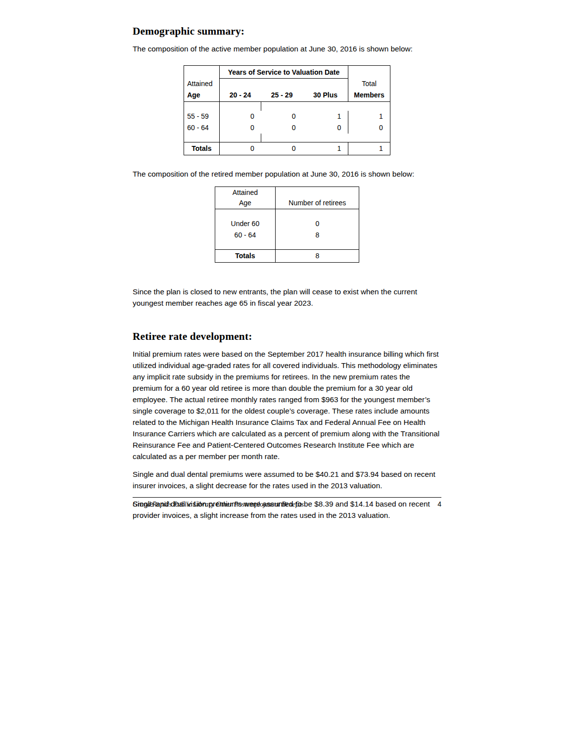Demographic summary:
The composition of the active member population at June 30, 2016 is shown below:
| | Years of Service to Valuation Date | |
| Attained | | | | Total |
| Age | 20 - 24 | 25 - 29 | 30 Plus | Members |
| 55 - 59 | 0 | 0 | 1 | 1 |
| 60 - 64 | 0 | 0 | 0 | 0 |
| Totals | 0 | 0 | 1 | 1 |
The composition of the retired member population at June 30, 2016 is shown below:
| Attained Age | Number of retirees |
| --- | --- |
| Under 60 | 0 |
| 60 - 64 | 8 |
| Totals | 8 |
Since the plan is closed to new entrants, the plan will cease to exist when the current youngest member reaches age 65 in fiscal year 2023.
Retiree rate development:
Initial premium rates were based on the September 2017 health insurance billing which first utilized individual age-graded rates for all covered individuals. This methodology eliminates any implicit rate subsidy in the premiums for retirees. In the new premium rates the premium for a 60 year old retiree is more than double the premium for a 30 year old employee. The actual retiree monthly rates ranged from $963 for the youngest member’s single coverage to $2,011 for the oldest couple’s coverage. These rates include amounts related to the Michigan Health Insurance Claims Tax and Federal Annual Fee on Health Insurance Carriers which are calculated as a percent of premium along with the Transitional Reinsurance Fee and Patient-Centered Outcomes Research Institute Fee which are calculated as a per member per month rate.
Single and dual dental premiums were assumed to be $40.21 and $73.94 based on recent insurer invoices, a slight decrease for the rates used in the 2013 valuation.
Single and dual vision premiums were assumed to be $8.39 and $14.14 based on recent provider invoices, a slight increase from the rates used in the 2013 valuation.
Grand Rapids Public Library Other Postemployment Benefits 4